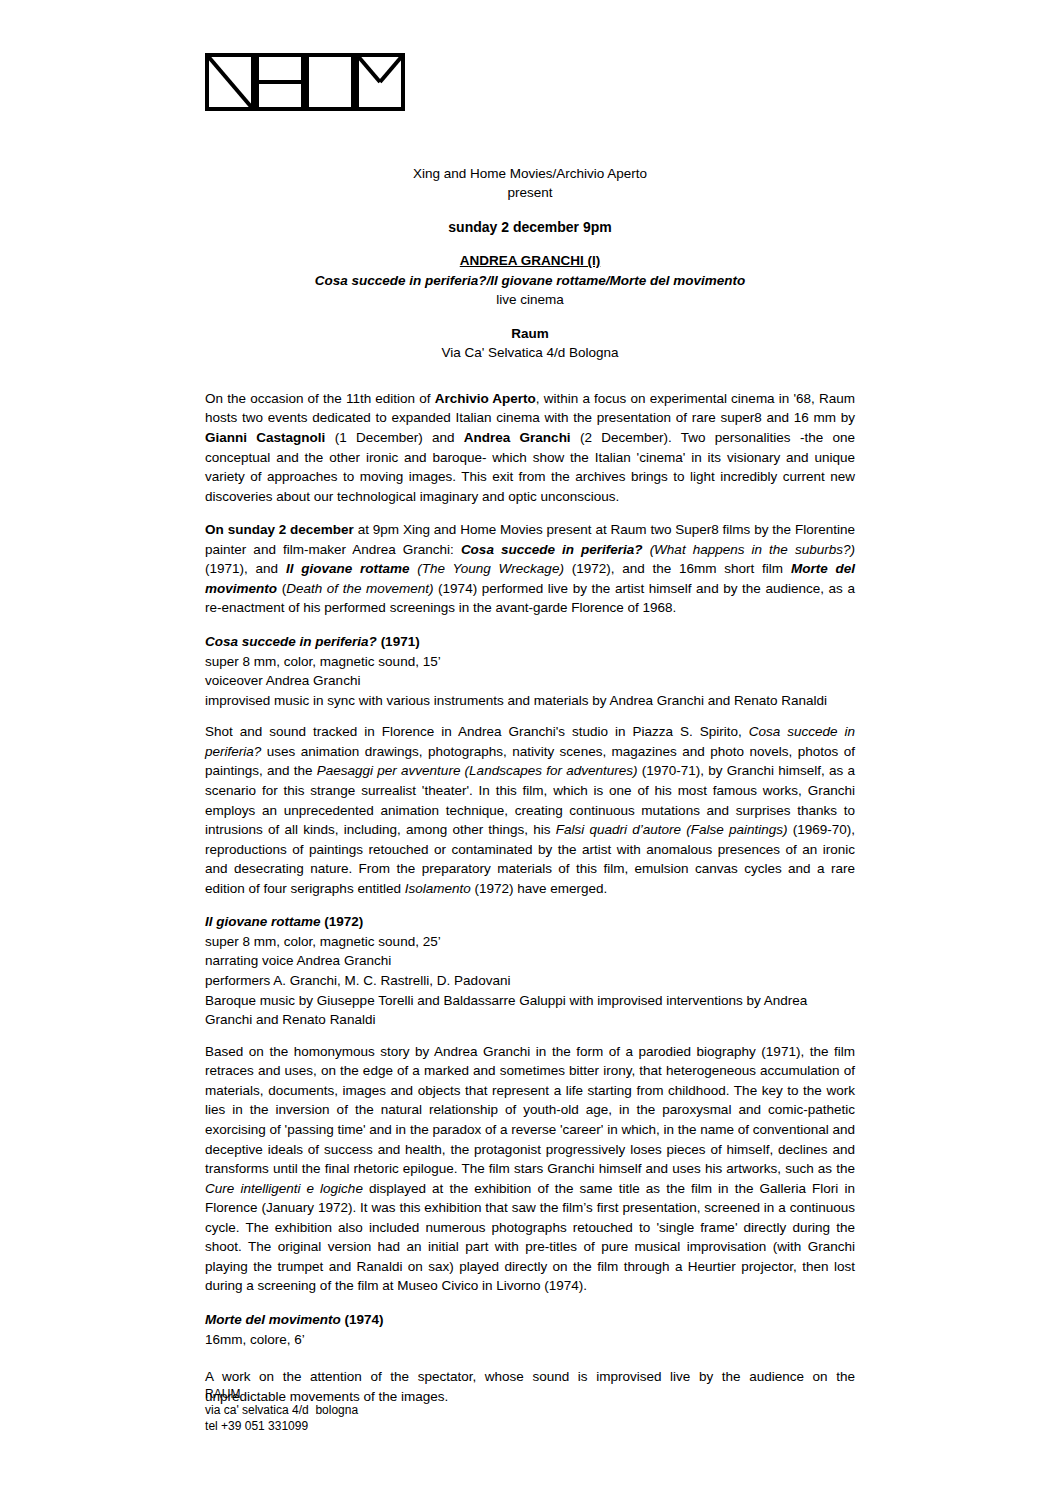Xing and Home Movies/Archivio Aperto
present
sunday 2 december 9pm
ANDREA GRANCHI (I)
Cosa succede in periferia?/Il giovane rottame/Morte del movimento
live cinema
Raum
Via Ca' Selvatica 4/d Bologna
On the occasion of the 11th edition of Archivio Aperto, within a focus on experimental cinema in '68, Raum hosts two events dedicated to expanded Italian cinema with the presentation of rare super8 and 16 mm by Gianni Castagnoli (1 December) and Andrea Granchi (2 December). Two personalities -the one conceptual and the other ironic and baroque- which show the Italian 'cinema' in its visionary and unique variety of approaches to moving images. This exit from the archives brings to light incredibly current new discoveries about our technological imaginary and optic unconscious.
On sunday 2 december at 9pm Xing and Home Movies present at Raum two Super8 films by the Florentine painter and film-maker Andrea Granchi: Cosa succede in periferia? (What happens in the suburbs?) (1971), and Il giovane rottame (The Young Wreckage) (1972), and the 16mm short film Morte del movimento (Death of the movement) (1974) performed live by the artist himself and by the audience, as a re-enactment of his performed screenings in the avant-garde Florence of 1968.
Cosa succede in periferia? (1971)
super 8 mm, color, magnetic sound, 15’
voiceover Andrea Granchi
improvised music in sync with various instruments and materials by Andrea Granchi and Renato Ranaldi
Shot and sound tracked in Florence in Andrea Granchi's studio in Piazza S. Spirito, Cosa succede in periferia? uses animation drawings, photographs, nativity scenes, magazines and photo novels, photos of paintings, and the Paesaggi per avventure (Landscapes for adventures) (1970-71), by Granchi himself, as a scenario for this strange surrealist 'theater'. In this film, which is one of his most famous works, Granchi employs an unprecedented animation technique, creating continuous mutations and surprises thanks to intrusions of all kinds, including, among other things, his Falsi quadri d’autore (False paintings) (1969-70), reproductions of paintings retouched or contaminated by the artist with anomalous presences of an ironic and desecrating nature. From the preparatory materials of this film, emulsion canvas cycles and a rare edition of four serigraphs entitled Isolamento (1972) have emerged.
Il giovane rottame (1972)
super 8 mm, color, magnetic sound, 25’
narrating voice Andrea Granchi
performers A. Granchi, M. C. Rastrelli, D. Padovani
Baroque music by Giuseppe Torelli and Baldassarre Galuppi with improvised interventions by Andrea Granchi and Renato Ranaldi
Based on the homonymous story by Andrea Granchi in the form of a parodied biography (1971), the film retraces and uses, on the edge of a marked and sometimes bitter irony, that heterogeneous accumulation of materials, documents, images and objects that represent a life starting from childhood. The key to the work lies in the inversion of the natural relationship of youth-old age, in the paroxysmal and comic-pathetic exorcising of 'passing time' and in the paradox of a reverse 'career' in which, in the name of conventional and deceptive ideals of success and health, the protagonist progressively loses pieces of himself, declines and transforms until the final rhetoric epilogue. The film stars Granchi himself and uses his artworks, such as the Cure intelligenti e logiche displayed at the exhibition of the same title as the film in the Galleria Flori in Florence (January 1972). It was this exhibition that saw the film’s first presentation, screened in a continuous cycle. The exhibition also included numerous photographs retouched to 'single frame' directly during the shoot. The original version had an initial part with pre-titles of pure musical improvisation (with Granchi playing the trumpet and Ranaldi on sax) played directly on the film through a Heurtier projector, then lost during a screening of the film at Museo Civico in Livorno (1974).
Morte del movimento (1974)
16mm, colore, 6’
A work on the attention of the spectator, whose sound is improvised live by the audience on the unpredictable movements of the images.
RAUM
via ca' selvatica 4/d bologna
tel +39 051 331099